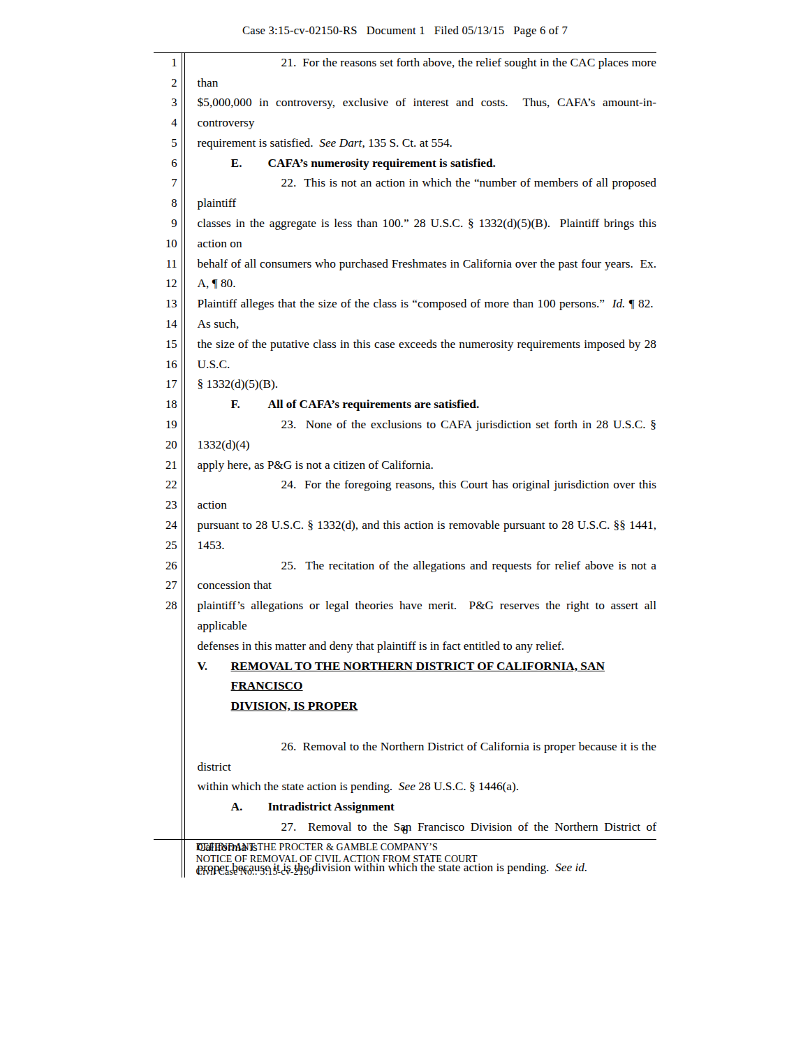Case 3:15-cv-02150-RS Document 1 Filed 05/13/15 Page 6 of 7
1
2
3
4
5
6
7
8
9
10
11
12
13
14
15
16
17
18
19
20
21
22
23
24
25
26
27
28
21. For the reasons set forth above, the relief sought in the CAC places more than
$5,000,000 in controversy, exclusive of interest and costs. Thus, CAFA’s amount-in-controversy
requirement is satisfied. See Dart, 135 S. Ct. at 554.
E. CAFA’s numerosity requirement is satisfied.
22. This is not an action in which the “number of members of all proposed plaintiff
classes in the aggregate is less than 100.” 28 U.S.C. § 1332(d)(5)(B). Plaintiff brings this action on
behalf of all consumers who purchased Freshmates in California over the past four years. Ex. A, ¶ 80.
Plaintiff alleges that the size of the class is “composed of more than 100 persons.” Id. ¶ 82. As such,
the size of the putative class in this case exceeds the numerosity requirements imposed by 28 U.S.C.
§ 1332(d)(5)(B).
F. All of CAFA’s requirements are satisfied.
23. None of the exclusions to CAFA jurisdiction set forth in 28 U.S.C. § 1332(d)(4)
apply here, as P&G is not a citizen of California.
24. For the foregoing reasons, this Court has original jurisdiction over this action
pursuant to 28 U.S.C. § 1332(d), and this action is removable pursuant to 28 U.S.C. §§ 1441, 1453.
25. The recitation of the allegations and requests for relief above is not a concession that
plaintiff’s allegations or legal theories have merit. P&G reserves the right to assert all applicable
defenses in this matter and deny that plaintiff is in fact entitled to any relief.
V. REMOVAL TO THE NORTHERN DISTRICT OF CALIFORNIA, SAN FRANCISCO
DIVISION, IS PROPER
26. Removal to the Northern District of California is proper because it is the district
within which the state action is pending. See 28 U.S.C. § 1446(a).
A. Intradistrict Assignment
27. Removal to the San Francisco Division of the Northern District of California is
proper because it is the division within which the state action is pending. See id.
6
DEFENDANT THE PROCTER & GAMBLE COMPANY’S
NOTICE OF REMOVAL OF CIVIL ACTION FROM STATE COURT
Civil Case No.: 3:15-cv-2150